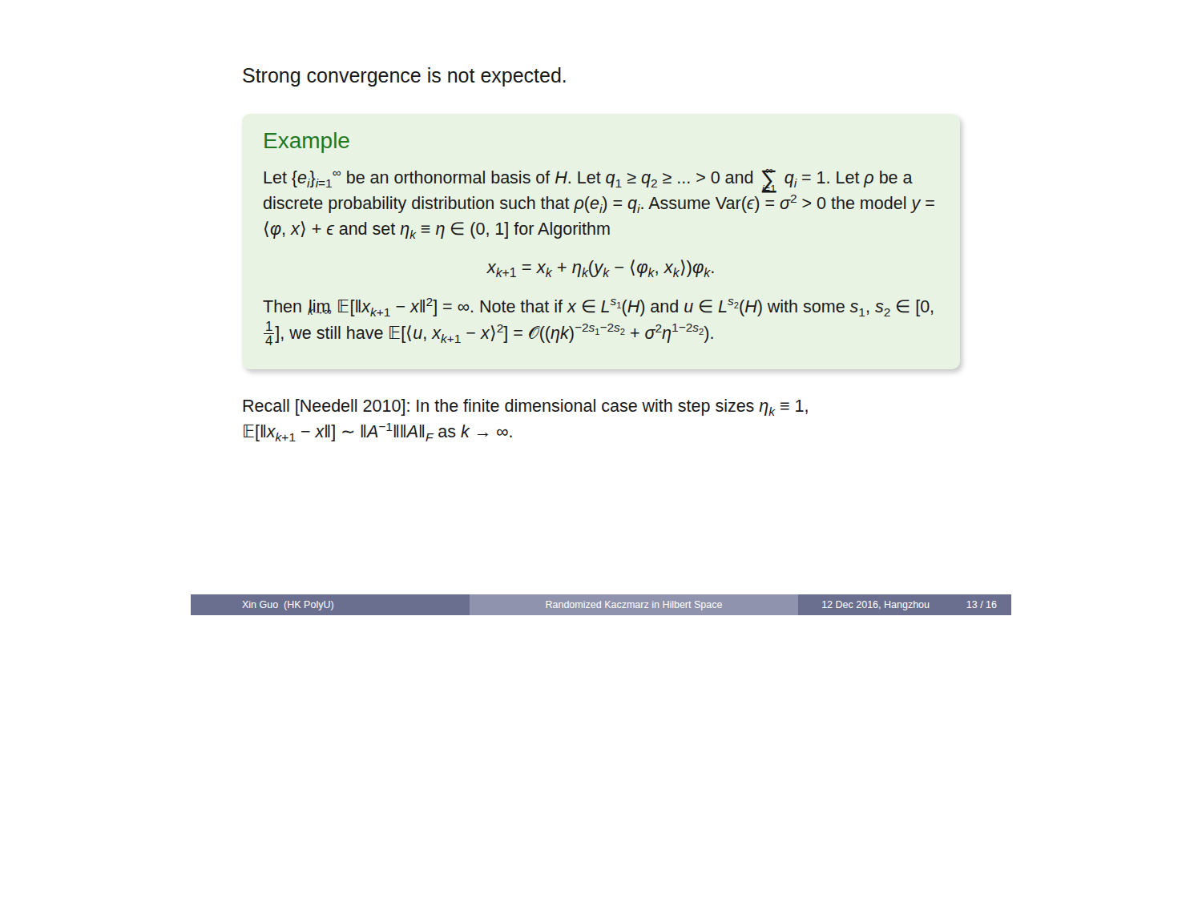Strong convergence is not expected.
Example
Let {ei}i=1∞ be an orthonormal basis of H. Let q1 ≥ q2 ≥ ... > 0 and ∑∞i=1 qi = 1. Let ρ be a discrete probability distribution such that ρ(ei) = qi. Assume Var(ϵ) = σ2 > 0 the model y = ⟨φ, x⟩ + ϵ and set ηk ≡ η ∈ (0, 1] for Algorithm
xk+1 = xk + ηk(yk − ⟨φk, xk⟩)φk.
Then lim k→∞ 𝔼[‖xk+1 − x‖2] = ∞. Note that if x ∈ Ls1(H) and u ∈ Ls2(H) with some s1, s2 ∈ [0, 14], we still have 𝔼[⟨u, xk+1 − x⟩2] = 𝒪((ηk)−2s1−2s2 + σ2η1−2s2).
Recall [Needell 2010]: In the finite dimensional case with step sizes ηk ≡ 1,
𝔼[‖xk+1 − x‖] ∼ ‖A−1‖‖A‖F as k → ∞.
Xin Guo (HK PolyU)
Randomized Kaczmarz in Hilbert Space
12 Dec 2016, Hangzhou 13 / 16